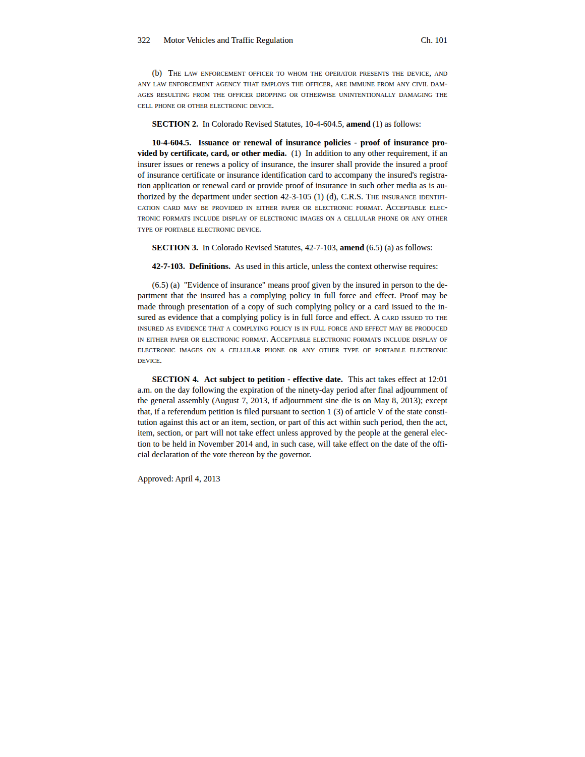322 Motor Vehicles and Traffic Regulation Ch. 101
(b) The law enforcement officer to whom the operator presents the device, and any law enforcement agency that employs the officer, are immune from any civil damages resulting from the officer dropping or otherwise unintentionally damaging the cell phone or other electronic device.
SECTION 2. In Colorado Revised Statutes, 10-4-604.5, amend (1) as follows:
10-4-604.5. Issuance or renewal of insurance policies - proof of insurance provided by certificate, card, or other media. (1) In addition to any other requirement, if an insurer issues or renews a policy of insurance, the insurer shall provide the insured a proof of insurance certificate or insurance identification card to accompany the insured's registration application or renewal card or provide proof of insurance in such other media as is authorized by the department under section 42-3-105 (1) (d), C.R.S. The insurance identification card may be provided in either paper or electronic format. Acceptable electronic formats include display of electronic images on a cellular phone or any other type of portable electronic device.
SECTION 3. In Colorado Revised Statutes, 42-7-103, amend (6.5) (a) as follows:
42-7-103. Definitions. As used in this article, unless the context otherwise requires:
(6.5) (a) "Evidence of insurance" means proof given by the insured in person to the department that the insured has a complying policy in full force and effect. Proof may be made through presentation of a copy of such complying policy or a card issued to the insured as evidence that a complying policy is in full force and effect. A card issued to the insured as evidence that a complying policy is in full force and effect may be produced in either paper or electronic format. Acceptable electronic formats include display of electronic images on a cellular phone or any other type of portable electronic device.
SECTION 4. Act subject to petition - effective date. This act takes effect at 12:01 a.m. on the day following the expiration of the ninety-day period after final adjournment of the general assembly (August 7, 2013, if adjournment sine die is on May 8, 2013); except that, if a referendum petition is filed pursuant to section 1 (3) of article V of the state constitution against this act or an item, section, or part of this act within such period, then the act, item, section, or part will not take effect unless approved by the people at the general election to be held in November 2014 and, in such case, will take effect on the date of the official declaration of the vote thereon by the governor.
Approved: April 4, 2013